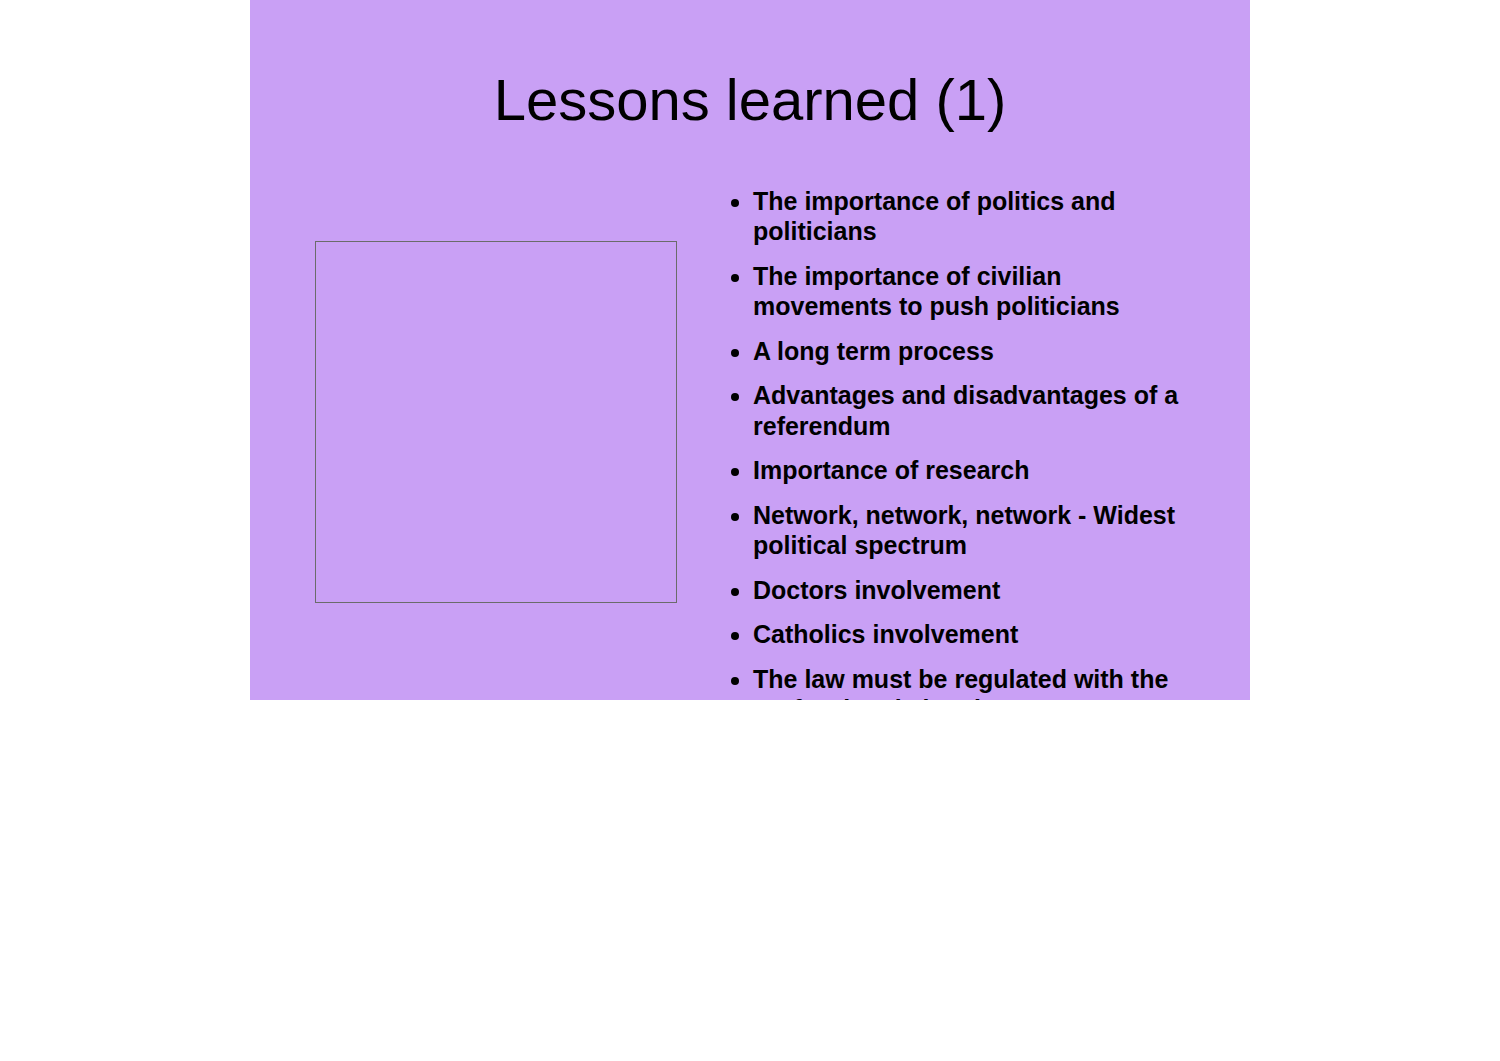Lessons learned (1)
The importance of politics and politicians
The importance of civilian movements to push politicians
A long term process
Advantages and disadvantages of a referendum
Importance of research
Network, network, network - Widest political spectrum
Doctors involvement
Catholics involvement
The law must be regulated with the professionals involvement